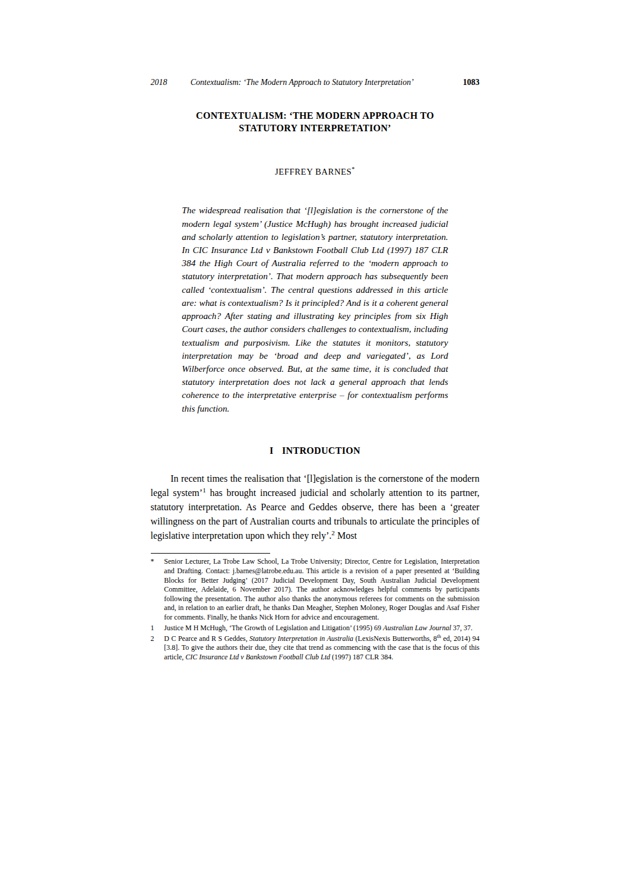2018 Contextualism: ‘The Modern Approach to Statutory Interpretation’ 1083
Contextualism: ‘The Modern Approach to
Statutory Interpretation’
JEFFREY BARNES*
The widespread realisation that ‘[l]egislation is the cornerstone of the modern legal system’ (Justice McHugh) has brought increased judicial and scholarly attention to legislation’s partner, statutory interpretation. In CIC Insurance Ltd v Bankstown Football Club Ltd (1997) 187 CLR 384 the High Court of Australia referred to the ‘modern approach to statutory interpretation’. That modern approach has subsequently been called ‘contextualism’. The central questions addressed in this article are: what is contextualism? Is it principled? And is it a coherent general approach? After stating and illustrating key principles from six High Court cases, the author considers challenges to contextualism, including textualism and purposivism. Like the statutes it monitors, statutory interpretation may be ‘broad and deep and variegated’, as Lord Wilberforce once observed. But, at the same time, it is concluded that statutory interpretation does not lack a general approach that lends coherence to the interpretative enterprise – for contextualism performs this function.
IINTRODUCTION
In recent times the realisation that ‘[l]egislation is the cornerstone of the modern legal system’1 has brought increased judicial and scholarly attention to its partner, statutory interpretation. As Pearce and Geddes observe, there has been a ‘greater willingness on the part of Australian courts and tribunals to articulate the principles of legislative interpretation upon which they rely’.2 Most
* Senior Lecturer, La Trobe Law School, La Trobe University; Director, Centre for Legislation, Interpretation and Drafting. Contact: j.barnes@latrobe.edu.au. This article is a revision of a paper presented at ‘Building Blocks for Better Judging’ (2017 Judicial Development Day, South Australian Judicial Development Committee, Adelaide, 6 November 2017). The author acknowledges helpful comments by participants following the presentation. The author also thanks the anonymous referees for comments on the submission and, in relation to an earlier draft, he thanks Dan Meagher, Stephen Moloney, Roger Douglas and Asaf Fisher for comments. Finally, he thanks Nick Horn for advice and encouragement.
1 Justice M H McHugh, ‘The Growth of Legislation and Litigation’ (1995) 69 Australian Law Journal 37, 37.
2 D C Pearce and R S Geddes, Statutory Interpretation in Australia (LexisNexis Butterworths, 8th ed, 2014) 94 [3.8]. To give the authors their due, they cite that trend as commencing with the case that is the focus of this article, CIC Insurance Ltd v Bankstown Football Club Ltd (1997) 187 CLR 384.